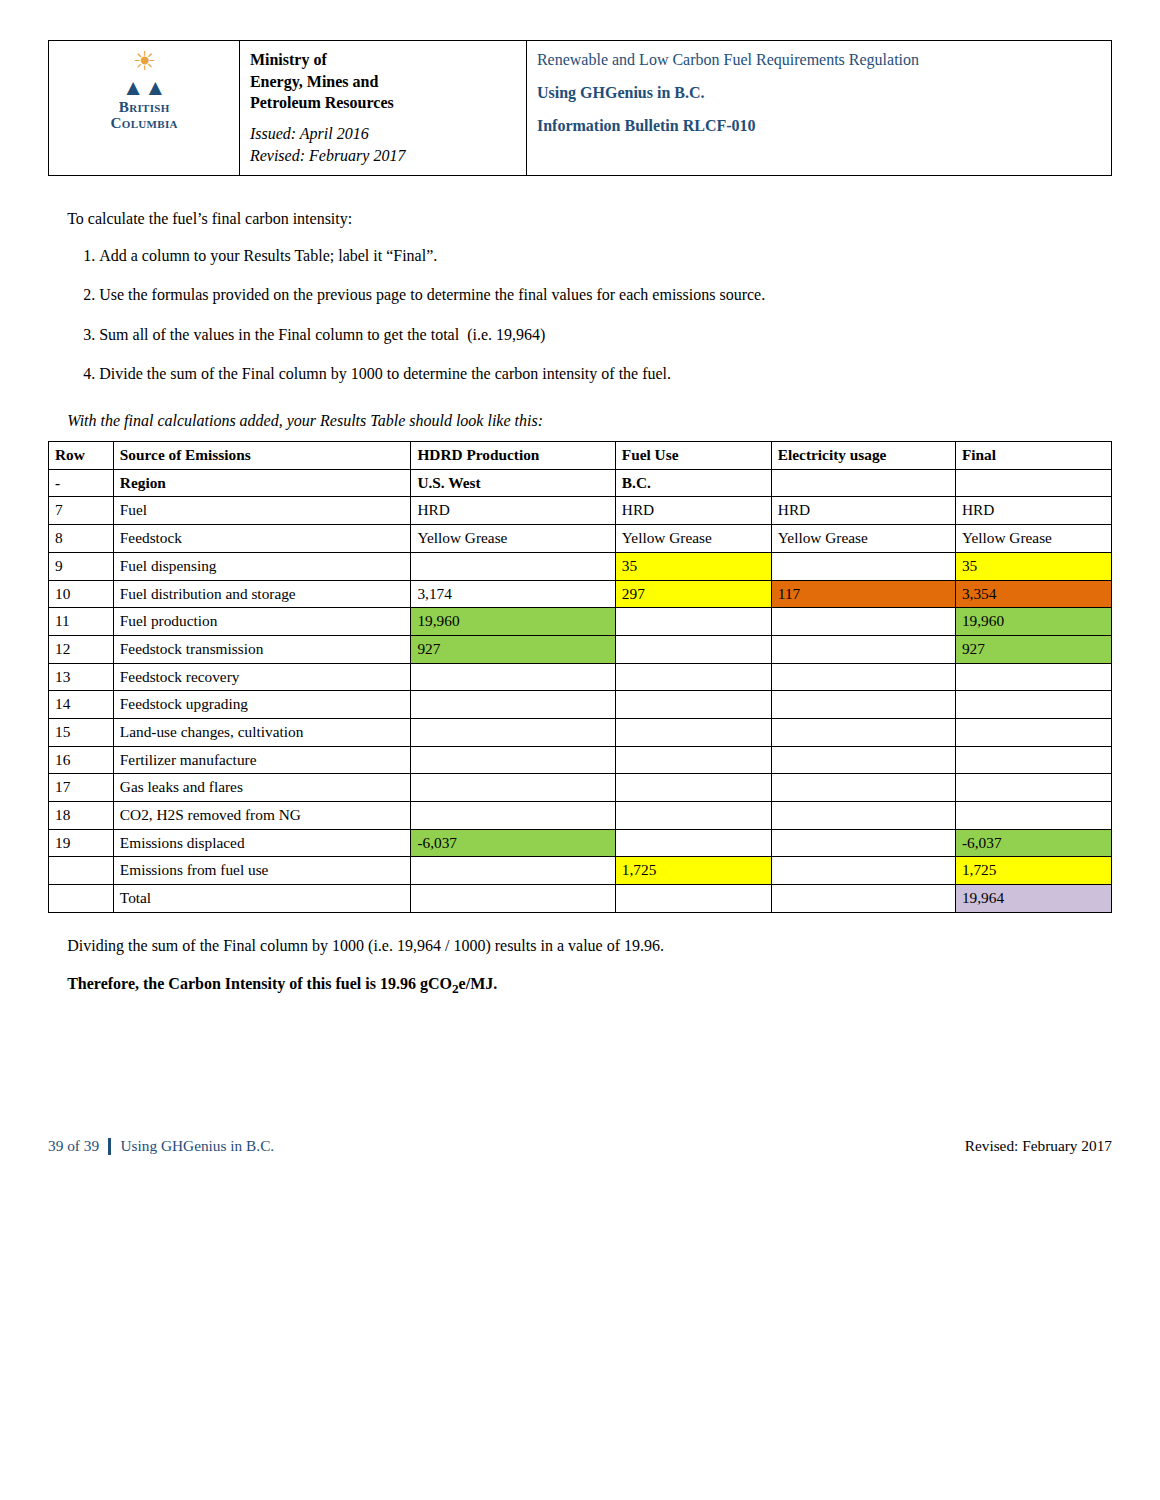| ☀ ▲▲ British Columbia | Ministry of Energy, Mines and Petroleum Resources Issued: April 2016 Revised: February 2017 | Renewable and Low Carbon Fuel Requirements Regulation Using GHGenius in B.C. Information Bulletin RLCF-010 |
To calculate the fuel’s final carbon intensity:
Add a column to your Results Table; label it “Final”.
Use the formulas provided on the previous page to determine the final values for each emissions source.
Sum all of the values in the Final column to get the total (i.e. 19,964)
Divide the sum of the Final column by 1000 to determine the carbon intensity of the fuel.
With the final calculations added, your Results Table should look like this:
| Row | Source of Emissions | HDRD Production | Fuel Use | Electricity usage | Final |
| --- | --- | --- | --- | --- | --- |
| - | Region | U.S. West | B.C. | | |
| 7 | Fuel | HRD | HRD | HRD | HRD |
| 8 | Feedstock | Yellow Grease | Yellow Grease | Yellow Grease | Yellow Grease |
| 9 | Fuel dispensing | | 35 | | 35 |
| 10 | Fuel distribution and storage | 3,174 | 297 | 117 | 3,354 |
| 11 | Fuel production | 19,960 | | | 19,960 |
| 12 | Feedstock transmission | 927 | | | 927 |
| 13 | Feedstock recovery | | | | |
| 14 | Feedstock upgrading | | | | |
| 15 | Land-use changes, cultivation | | | | |
| 16 | Fertilizer manufacture | | | | |
| 17 | Gas leaks and flares | | | | |
| 18 | CO2, H2S removed from NG | | | | |
| 19 | Emissions displaced | -6,037 | | | -6,037 |
| | Emissions from fuel use | | 1,725 | | 1,725 |
| | Total | | | | 19,964 |
Dividing the sum of the Final column by 1000 (i.e. 19,964 / 1000) results in a value of 19.96.
Therefore, the Carbon Intensity of this fuel is 19.96 gCO2e/MJ.
39 of 39 Using GHGenius in B.C.
Revised: February 2017